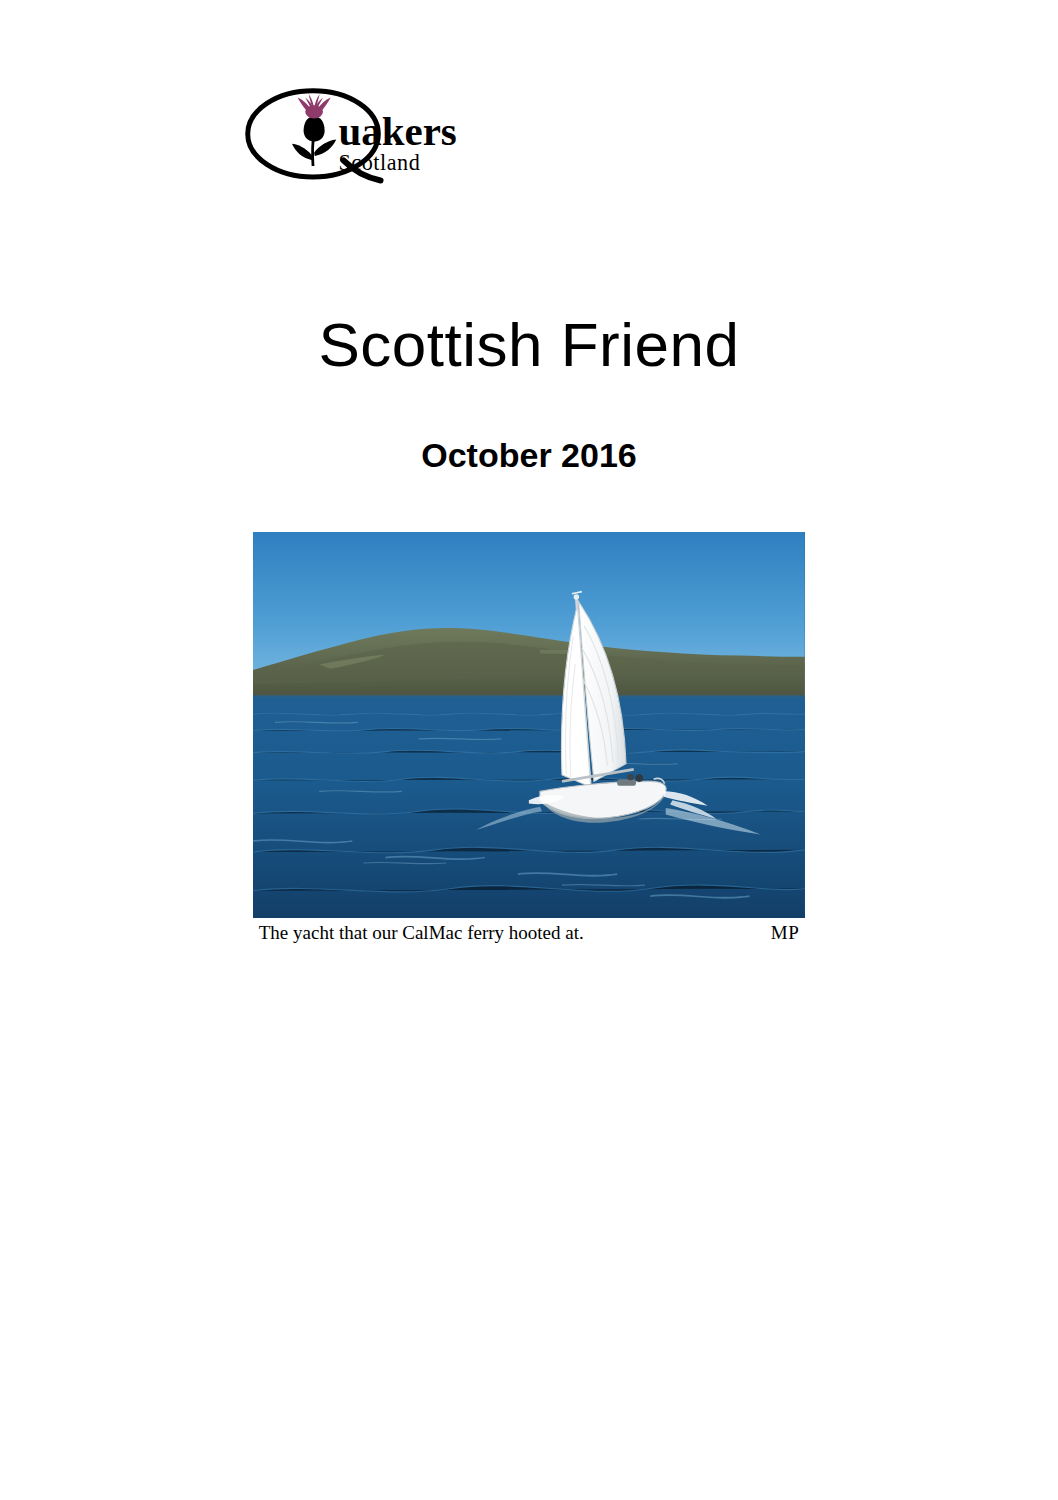uakers Scotland
Scottish Friend
October 2016
The yacht that our CalMac ferry hooted at. MP